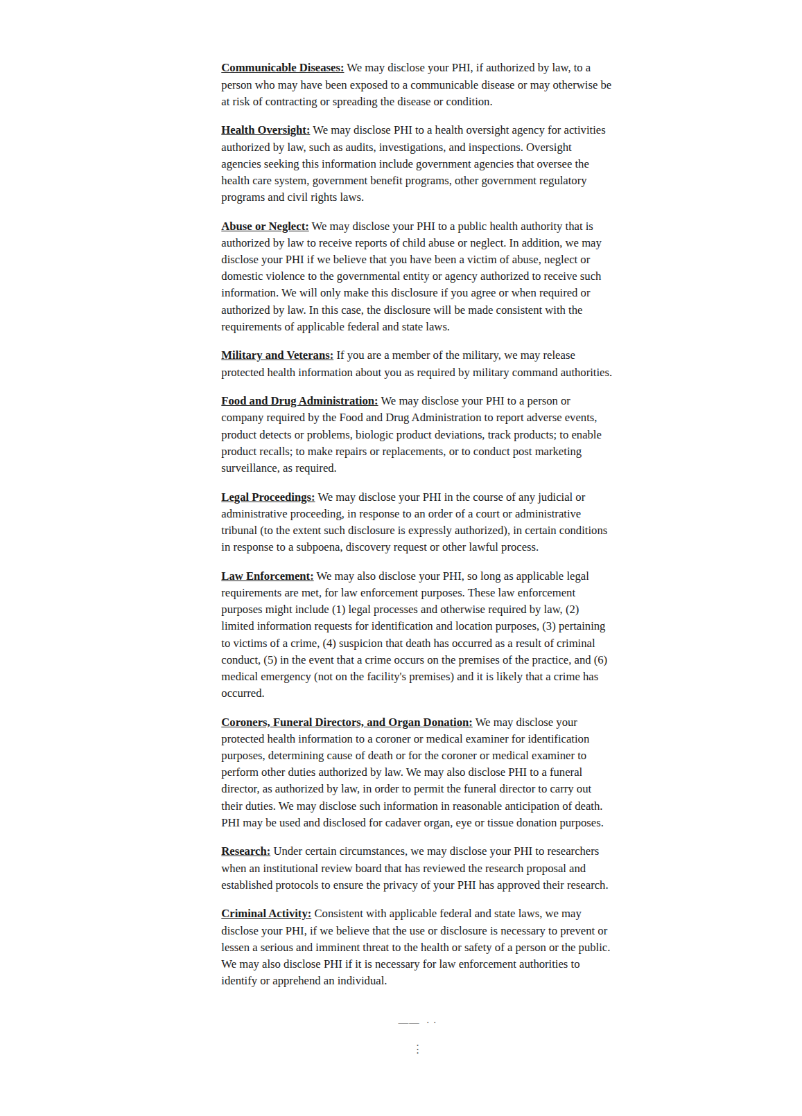Communicable Diseases: We may disclose your PHI, if authorized by law, to a person who may have been exposed to a communicable disease or may otherwise be at risk of contracting or spreading the disease or condition.
Health Oversight: We may disclose PHI to a health oversight agency for activities authorized by law, such as audits, investigations, and inspections. Oversight agencies seeking this information include government agencies that oversee the health care system, government benefit programs, other government regulatory programs and civil rights laws.
Abuse or Neglect: We may disclose your PHI to a public health authority that is authorized by law to receive reports of child abuse or neglect. In addition, we may disclose your PHI if we believe that you have been a victim of abuse, neglect or domestic violence to the governmental entity or agency authorized to receive such information. We will only make this disclosure if you agree or when required or authorized by law. In this case, the disclosure will be made consistent with the requirements of applicable federal and state laws.
Military and Veterans: If you are a member of the military, we may release protected health information about you as required by military command authorities.
Food and Drug Administration: We may disclose your PHI to a person or company required by the Food and Drug Administration to report adverse events, product detects or problems, biologic product deviations, track products; to enable product recalls; to make repairs or replacements, or to conduct post marketing surveillance, as required.
Legal Proceedings: We may disclose your PHI in the course of any judicial or administrative proceeding, in response to an order of a court or administrative tribunal (to the extent such disclosure is expressly authorized), in certain conditions in response to a subpoena, discovery request or other lawful process.
Law Enforcement: We may also disclose your PHI, so long as applicable legal requirements are met, for law enforcement purposes. These law enforcement purposes might include (1) legal processes and otherwise required by law, (2) limited information requests for identification and location purposes, (3) pertaining to victims of a crime, (4) suspicion that death has occurred as a result of criminal conduct, (5) in the event that a crime occurs on the premises of the practice, and (6) medical emergency (not on the facility's premises) and it is likely that a crime has occurred.
Coroners, Funeral Directors, and Organ Donation: We may disclose your protected health information to a coroner or medical examiner for identification purposes, determining cause of death or for the coroner or medical examiner to perform other duties authorized by law. We may also disclose PHI to a funeral director, as authorized by law, in order to permit the funeral director to carry out their duties. We may disclose such information in reasonable anticipation of death. PHI may be used and disclosed for cadaver organ, eye or tissue donation purposes.
Research: Under certain circumstances, we may disclose your PHI to researchers when an institutional review board that has reviewed the research proposal and established protocols to ensure the privacy of your PHI has approved their research.
Criminal Activity: Consistent with applicable federal and state laws, we may disclose your PHI, if we believe that the use or disclosure is necessary to prevent or lessen a serious and imminent threat to the health or safety of a person or the public. We may also disclose PHI if it is necessary for law enforcement authorities to identify or apprehend an individual.
—— · ·
⋮